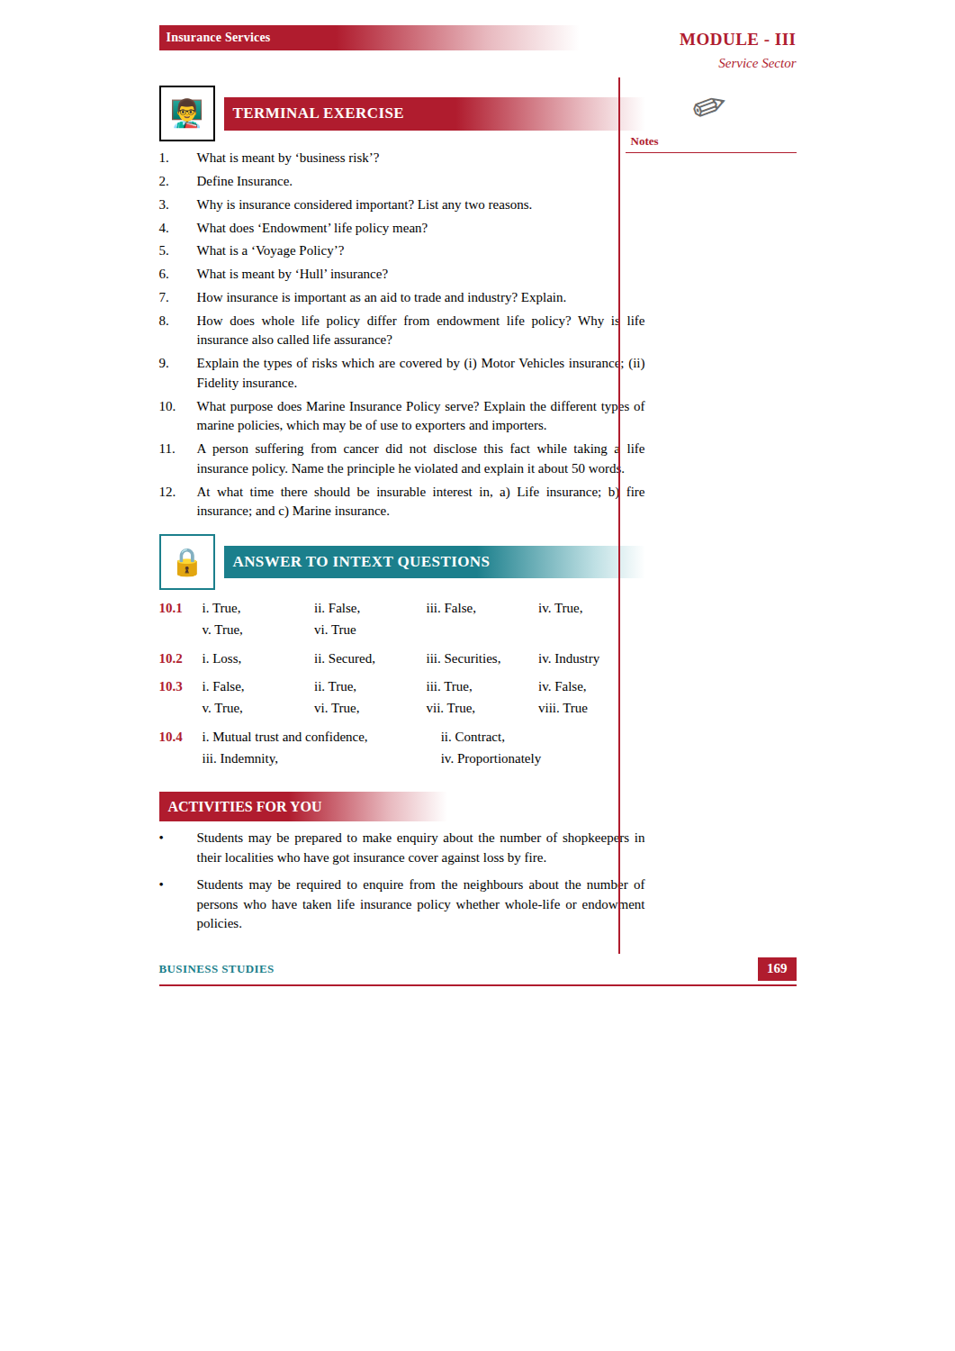Insurance Services
MODULE - III
Service Sector
✏
Notes
👨‍🏫
TERMINAL EXERCISE
1. What is meant by ‘business risk’?
2. Define Insurance.
3. Why is insurance considered important? List any two reasons.
4. What does ‘Endowment’ life policy mean?
5. What is a ‘Voyage Policy’?
6. What is meant by ‘Hull’ insurance?
7. How insurance is important as an aid to trade and industry? Explain.
8. How does whole life policy differ from endowment life policy? Why is life insurance also called life assurance?
9. Explain the types of risks which are covered by (i) Motor Vehicles insurance; (ii) Fidelity insurance.
10. What purpose does Marine Insurance Policy serve? Explain the different types of marine policies, which may be of use to exporters and importers.
11. A person suffering from cancer did not disclose this fact while taking a life insurance policy. Name the principle he violated and explain it about 50 words.
12. At what time there should be insurable interest in, a) Life insurance; b) fire insurance; and c) Marine insurance.
🔒
ANSWER TO INTEXT QUESTIONS
10.1
i. True,
ii. False,
iii. False,
iv. True,
v. True,
vi. True
10.2
i. Loss,
ii. Secured,
iii. Securities,
iv. Industry
10.3
i. False,
ii. True,
iii. True,
iv. False,
v. True,
vi. True,
vii. True,
viii. True
10.4
i. Mutual trust and confidence,
ii. Contract,
iii. Indemnity,
iv. Proportionately
ACTIVITIES FOR YOU
•Students may be prepared to make enquiry about the number of shopkeepers in their localities who have got insurance cover against loss by fire.
•Students may be required to enquire from the neighbours about the number of persons who have taken life insurance policy whether whole-life or endowment policies.
BUSINESS STUDIES
169